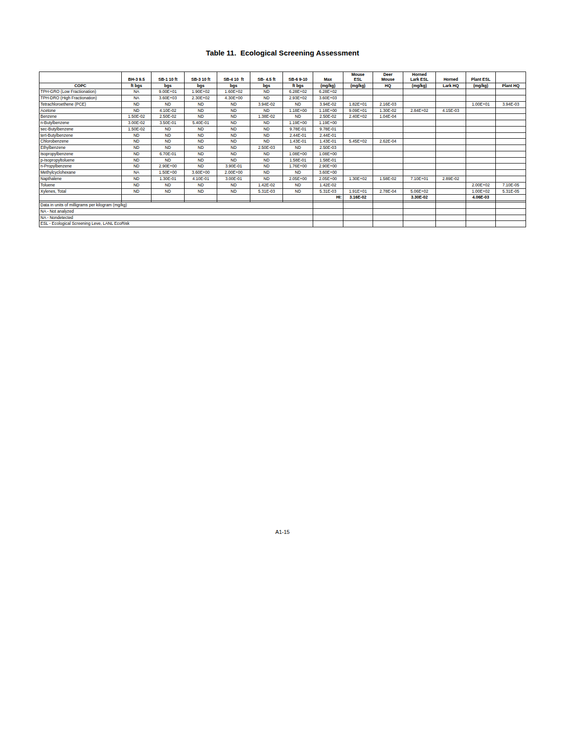Table 11. Ecological Screening Assessment
| | BH-3 9.5 | SB-1 10 ft | SB-3 10 ft | SB-4 10 ft | SB- 4.5 ft | SB-6 9-10 | Max | Mouse ESL | Deer Mouse | Horned Lark ESL | Horned | Plant ESL | |
| --- | --- | --- | --- | --- | --- | --- | --- | --- | --- | --- | --- | --- | --- |
| COPC | ft bgs | bgs | bgs | bgs | bgs | ft bgs | (mg/kg) | (mg/kg) | HQ | (mg/kg) | Lark HQ | (mg/kg) | Plant HQ |
| TPH-GRO (Low Fractionation) | NA | 9.00E+01 | 1.90E+02 | 1.60E+02 | ND | 6.28E+02 | 6.28E+02 | | | | | | |
| TPH-DRO (High Fractionation) | NA | 3.60E+03 | 2.30E+02 | 4.30E+00 | ND | 2.93E+02 | 3.60E+03 | | | | | | |
| Tetrachloroethene (PCE) | ND | ND | ND | ND | 3.94E-02 | ND | 3.94E-02 | 1.82E+01 | 2.16E-03 | | | 1.00E+01 | 3.94E-03 |
| Acetone | ND | 4.10E-02 | ND | ND | ND | 1.18E+00 | 1.18E+00 | 9.09E+01 | 1.30E-02 | 2.84E+02 | 4.15E-03 | | |
| Benzene | 1.50E-02 | 2.50E-02 | ND | ND | 1.38E-02 | ND | 2.50E-02 | 2.40E+02 | 1.04E-04 | | | | |
| n-Butylbenzene | 3.00E-02 | 3.50E-01 | 5.40E-01 | ND | ND | 1.19E+00 | 1.19E+00 | | | | | | |
| sec-Butylbenzene | 1.50E-02 | ND | ND | ND | ND | 9.78E-01 | 9.78E-01 | | | | | | |
| tert-Butylbenzene | ND | ND | ND | ND | ND | 2.44E-01 | 2.44E-01 | | | | | | |
| Chlorobenzene | ND | ND | ND | ND | ND | 1.43E-01 | 1.43E-01 | 5.45E+02 | 2.62E-04 | | | | |
| Ethylbenzene | ND | ND | ND | ND | 2.50E-03 | ND | 2.50E-03 | | | | | | |
| Isopropylbenzene | ND | 6.70E-01 | ND | ND | ND | 1.08E+00 | 1.08E+00 | | | | | | |
| p-Isopropyltoluene | ND | ND | ND | ND | ND | 1.58E-01 | 1.58E-01 | | | | | | |
| n-Propylbenzene | ND | 2.90E+00 | ND | 3.90E-01 | ND | 1.76E+00 | 2.90E+00 | | | | | | |
| Methylcyclohexane | NA | 1.50E+00 | 3.60E+00 | 2.00E+00 | ND | ND | 3.60E+00 | | | | | | |
| Napthalene | ND | 1.30E-01 | 4.10E-01 | 3.00E-01 | ND | 2.05E+00 | 2.05E+00 | 1.30E+02 | 1.58E-02 | 7.10E+01 | 2.89E-02 | | |
| Toluene | ND | ND | ND | ND | 1.42E-02 | ND | 1.42E-02 | | | | | 2.00E+02 | 7.10E-05 |
| Xylenes, Total | ND | ND | ND | ND | 5.31E-03 | ND | 5.31E-03 | 1.91E+01 | 2.78E-04 | 5.06E+02 | | 1.00E+02 | 5.31E-05 |
| | | | | | | | HI: | 3.16E-02 | | 3.30E-02 | | 4.06E-03 | |
| Data in units of milligrams per kilogram (mg/kg) | | | | | | | |
| NA - Not analyzed | | | | | | | |
| NA - Nondetected | | | | | | | |
| ESL - Ecological Screening Leve, LANL EcoRisk | | | | | | | |
A1-15